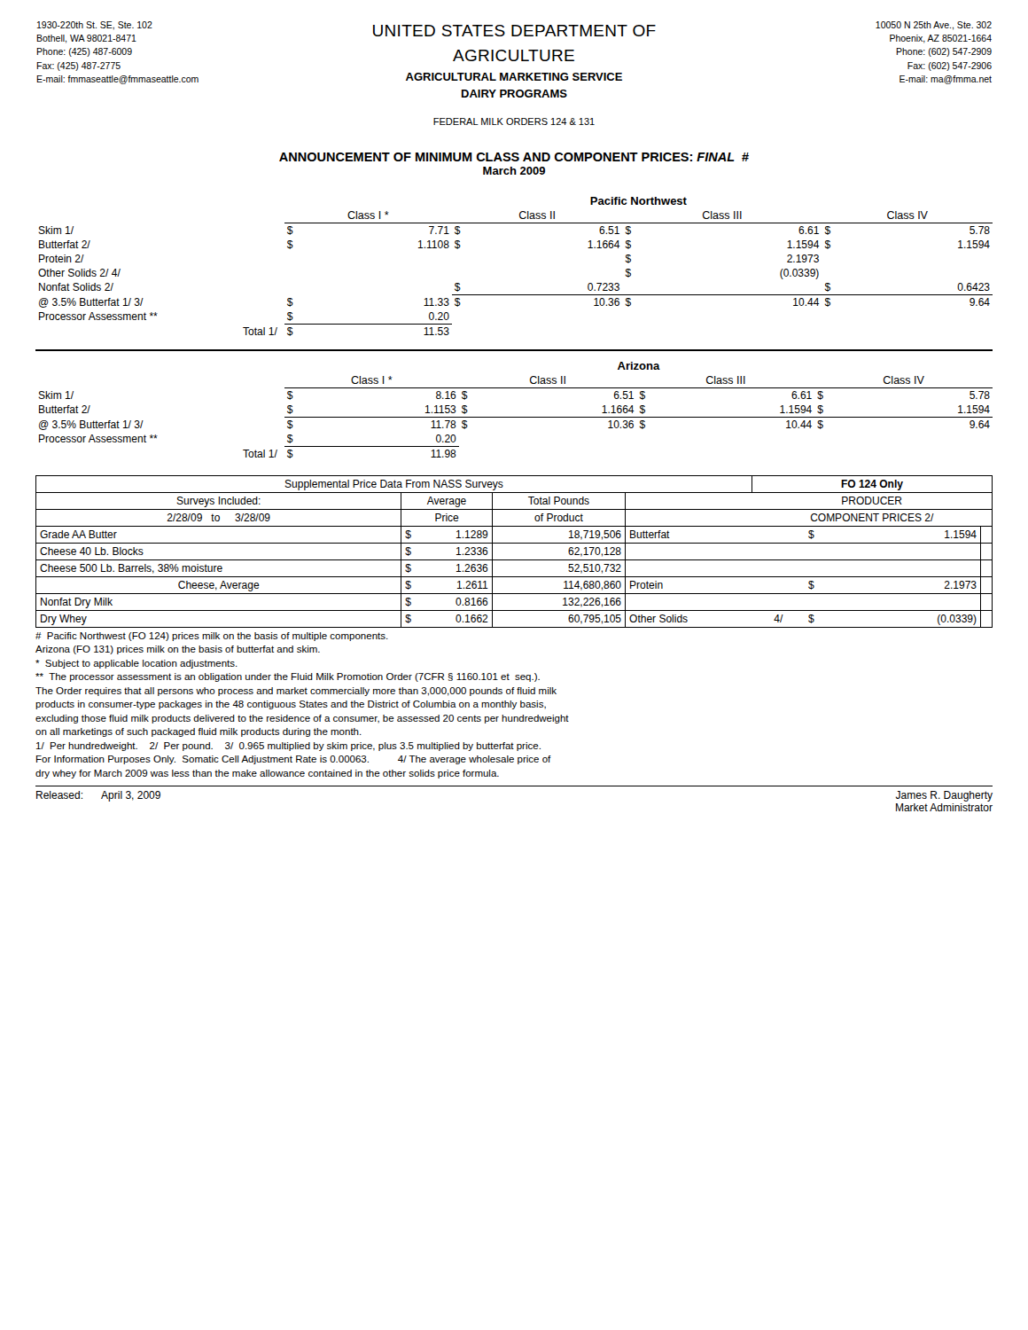| 1930-220th St. SE, Ste. 102 Bothell, WA 98021-8471 Phone: (425) 487-6009 Fax: (425) 487-2775 E-mail: fmmaseattle@fmmaseattle.com | UNITED STATES DEPARTMENT OF AGRICULTURE AGRICULTURAL MARKETING SERVICE DAIRY PROGRAMS FEDERAL MILK ORDERS 124 & 131 | 10050 N 25th Ave., Ste. 302 Phoenix, AZ 85021-1664 Phone: (602) 547-2909 Fax: (602) 547-2906 E-mail: ma@fmma.net |
ANNOUNCEMENT OF MINIMUM CLASS AND COMPONENT PRICES: FINAL #
March 2009
| | Pacific Northwest |
| | Class I * | Class II | Class III | Class IV |
| Skim 1/ | $ | 7.71 | $ | 6.51 | $ | 6.61 | $ | 5.78 |
| Butterfat 2/ | $ | 1.1108 | $ | 1.1664 | $ | 1.1594 | $ | 1.1594 |
| Protein 2/ | | | | | $ | 2.1973 | | |
| Other Solids 2/ 4/ | | | | | $ | (0.0339) | | |
| Nonfat Solids 2/ | | | $ | 0.7233 | | | $ | 0.6423 |
| @ 3.5% Butterfat 1/ 3/ | $ | 11.33 | $ | 10.36 | $ | 10.44 | $ | 9.64 |
| Processor Assessment ** | $ | 0.20 | | | | | | |
| Total 1/ | $ | 11.53 | | | | | | |
| | Arizona |
| | Class I * | Class II | Class III | Class IV |
| Skim 1/ | $ | 8.16 | $ | 6.51 | $ | 6.61 | $ | 5.78 |
| Butterfat 2/ | $ | 1.1153 | $ | 1.1664 | $ | 1.1594 | $ | 1.1594 |
| @ 3.5% Butterfat 1/ 3/ | $ | 11.78 | $ | 10.36 | $ | 10.44 | $ | 9.64 |
| Processor Assessment ** | $ | 0.20 | | | | | | |
| Total 1/ | $ | 11.98 | | | | | | |
| Supplemental Price Data From NASS Surveys | FO 124 Only |
| --- | --- |
| Surveys Included: | Average | Total Pounds | | PRODUCER |
| 2/28/09 to 3/28/09 | Price | of Product | | COMPONENT PRICES 2/ |
| Grade AA Butter | $ 1.1289 | 18,719,506 | Butterfat | | $ 1.1594 | |
| Cheese 40 Lb. Blocks | $ 1.2336 | 62,170,128 | | | | |
| Cheese 500 Lb. Barrels, 38% moisture | $ 1.2636 | 52,510,732 | | | | |
| Cheese, Average | $ 1.2611 | 114,680,860 | Protein | | $ 2.1973 | |
| Nonfat Dry Milk | $ 0.8166 | 132,226,166 | | | | |
| Dry Whey | $ 0.1662 | 60,795,105 | Other Solids | 4/ | $ (0.0339) | |
# Pacific Northwest (FO 124) prices milk on the basis of multiple components.
Arizona (FO 131) prices milk on the basis of butterfat and skim.
* Subject to applicable location adjustments.
** The processor assessment is an obligation under the Fluid Milk Promotion Order (7CFR § 1160.101 et seq.).
The Order requires that all persons who process and market commercially more than 3,000,000 pounds of fluid milk
products in consumer-type packages in the 48 contiguous States and the District of Columbia on a monthly basis,
excluding those fluid milk products delivered to the residence of a consumer, be assessed 20 cents per hundredweight
on all marketings of such packaged fluid milk products during the month.
1/ Per hundredweight. 2/ Per pound. 3/ 0.965 multiplied by skim price, plus 3.5 multiplied by butterfat price.
For Information Purposes Only. Somatic Cell Adjustment Rate is 0.00063. 4/ The average wholesale price of
dry whey for March 2009 was less than the make allowance contained in the other solids price formula.
Released: April 3, 2009
James R. Daugherty
Market Administrator